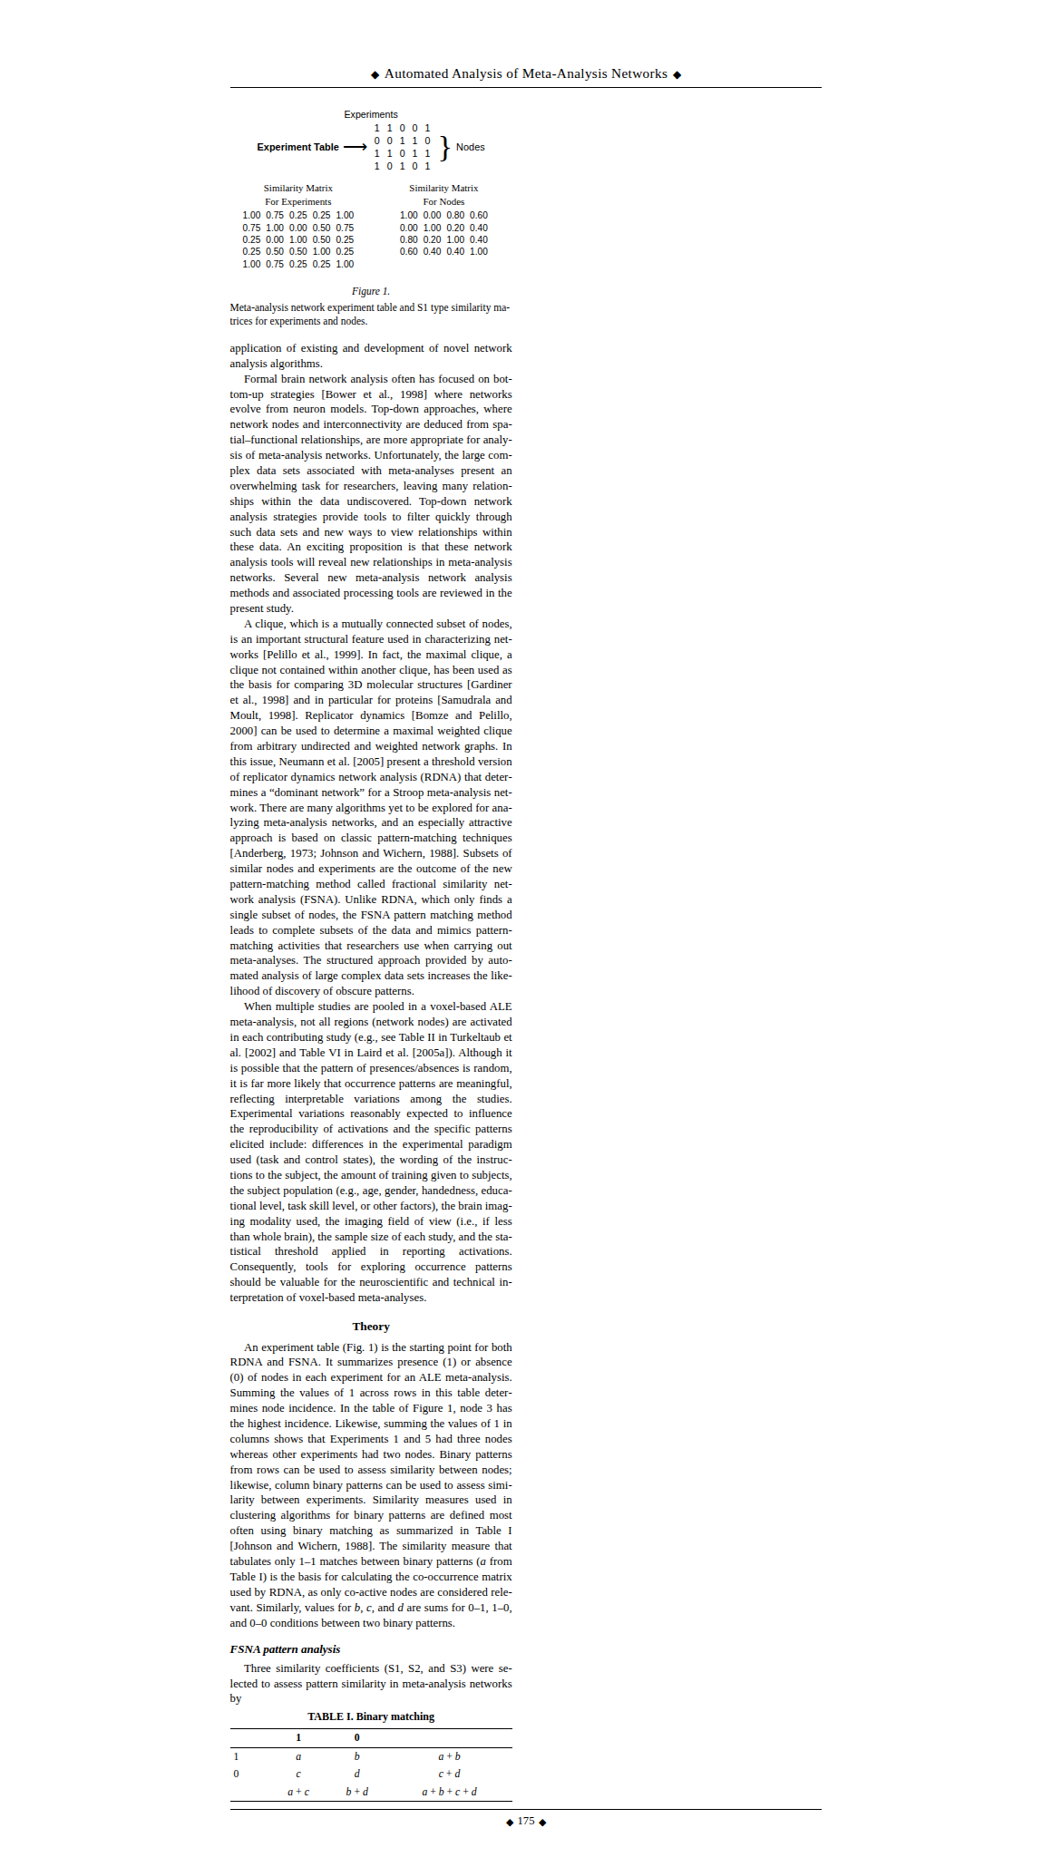◆Automated Analysis of Meta-Analysis Networks◆
Experiments
Experiment Table ⟶
| 1 | 1 | 0 | 0 | 1 |
| 0 | 0 | 1 | 1 | 0 |
| 1 | 1 | 0 | 1 | 1 |
| 1 | 0 | 1 | 0 | 1 |
} Nodes
Similarity Matrix
For Experiments
| 1.00 | 0.75 | 0.25 | 0.25 | 1.00 |
| 0.75 | 1.00 | 0.00 | 0.50 | 0.75 |
| 0.25 | 0.00 | 1.00 | 0.50 | 0.25 |
| 0.25 | 0.50 | 0.50 | 1.00 | 0.25 |
| 1.00 | 0.75 | 0.25 | 0.25 | 1.00 |
Similarity Matrix
For Nodes
| 1.00 | 0.00 | 0.80 | 0.60 |
| 0.00 | 1.00 | 0.20 | 0.40 |
| 0.80 | 0.20 | 1.00 | 0.40 |
| 0.60 | 0.40 | 0.40 | 1.00 |
Figure 1. Meta-analysis network experiment table and S1 type similarity matrices for experiments and nodes.
application of existing and development of novel network analysis algorithms.
Formal brain network analysis often has focused on bottom-up strategies [Bower et al., 1998] where networks evolve from neuron models. Top-down approaches, where network nodes and interconnectivity are deduced from spatial–functional relationships, are more appropriate for analysis of meta-analysis networks. Unfortunately, the large complex data sets associated with meta-analyses present an overwhelming task for researchers, leaving many relationships within the data undiscovered. Top-down network analysis strategies provide tools to filter quickly through such data sets and new ways to view relationships within these data. An exciting proposition is that these network analysis tools will reveal new relationships in meta-analysis networks. Several new meta-analysis network analysis methods and associated processing tools are reviewed in the present study.
A clique, which is a mutually connected subset of nodes, is an important structural feature used in characterizing networks [Pelillo et al., 1999]. In fact, the maximal clique, a clique not contained within another clique, has been used as the basis for comparing 3D molecular structures [Gardiner et al., 1998] and in particular for proteins [Samudrala and Moult, 1998]. Replicator dynamics [Bomze and Pelillo, 2000] can be used to determine a maximal weighted clique from arbitrary undirected and weighted network graphs. In this issue, Neumann et al. [2005] present a threshold version of replicator dynamics network analysis (RDNA) that determines a “dominant network” for a Stroop meta-analysis network. There are many algorithms yet to be explored for analyzing meta-analysis networks, and an especially attractive approach is based on classic pattern-matching techniques [Anderberg, 1973; Johnson and Wichern, 1988]. Subsets of similar nodes and experiments are the outcome of the new pattern-matching method called fractional similarity network analysis (FSNA). Unlike RDNA, which only finds a single subset of nodes, the FSNA pattern matching method leads to complete subsets of the data and mimics pattern-matching activities that researchers use when carrying out meta-analyses. The structured approach provided by automated analysis of large complex data sets increases the likelihood of discovery of obscure patterns.
When multiple studies are pooled in a voxel-based ALE meta-analysis, not all regions (network nodes) are activated in each contributing study (e.g., see Table II in Turkeltaub et al. [2002] and Table VI in Laird et al. [2005a]). Although it is possible that the pattern of presences/absences is random, it is far more likely that occurrence patterns are meaningful, reflecting interpretable variations among the studies. Experimental variations reasonably expected to influence the reproducibility of activations and the specific patterns elicited include: differences in the experimental paradigm used (task and control states), the wording of the instructions to the subject, the amount of training given to subjects, the subject population (e.g., age, gender, handedness, educational level, task skill level, or other factors), the brain imaging modality used, the imaging field of view (i.e., if less than whole brain), the sample size of each study, and the statistical threshold applied in reporting activations. Consequently, tools for exploring occurrence patterns should be valuable for the neuroscientific and technical interpretation of voxel-based meta-analyses.
Theory
An experiment table (Fig. 1) is the starting point for both RDNA and FSNA. It summarizes presence (1) or absence (0) of nodes in each experiment for an ALE meta-analysis. Summing the values of 1 across rows in this table determines node incidence. In the table of Figure 1, node 3 has the highest incidence. Likewise, summing the values of 1 in columns shows that Experiments 1 and 5 had three nodes whereas other experiments had two nodes. Binary patterns from rows can be used to assess similarity between nodes; likewise, column binary patterns can be used to assess similarity between experiments. Similarity measures used in clustering algorithms for binary patterns are defined most often using binary matching as summarized in Table I [Johnson and Wichern, 1988]. The similarity measure that tabulates only 1–1 matches between binary patterns (a from Table I) is the basis for calculating the co-occurrence matrix used by RDNA, as only co-active nodes are considered relevant. Similarly, values for b, c, and d are sums for 0–1, 1–0, and 0–0 conditions between two binary patterns.
FSNA pattern analysis
Three similarity coefficients (S1, S2, and S3) were selected to assess pattern similarity in meta-analysis networks by
TABLE I. Binary matching
| | 1 | 0 | |
| --- | --- | --- | --- |
| 1 | a | b | a + b |
| 0 | c | d | c + d |
| | a + c | b + d | a + b + c + d |
◆175◆